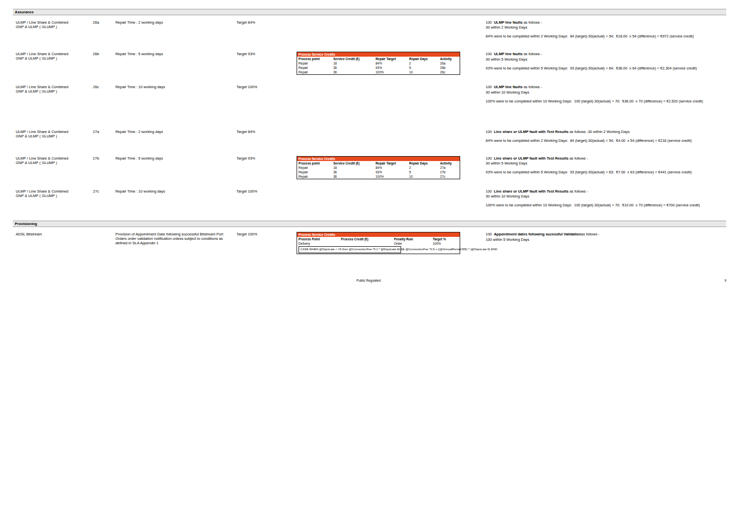Assurance
| ULMP / Line Share & Combined GNP & ULMP ( GLUMP ) | 26a | Repair Time : 2 working days | Target 84% | | 100 ULMP line faults as follows - 30 within 2 Working Days 84% were to be completed within 2 Working Days: 84 (target)-30(actual) = 54; €18.00 x 54 (difference) = €972 (service credit) |
| ULMP / Line Share & Combined GNP & ULMP ( GLUMP ) | 26b | Repair Time : 5 working days | Target 93% | Process Service Credits / Process point / Service Credit (€) / Repair Target / Repair Days / Activity / / --- / --- / --- / --- / --- / / Repair / 18 / 84% / 2 / 26a / / Repair / 36 / 93% / 5 / 26b / / Repair / 36 / 100% / 10 / 26c / | 100 ULMP line faults as follows - 30 within 5 Working Days 93% were to be completed within 5 Working Days: 93 (target)-30(actual) = 64; €36.00 x 64 (difference) = €2,304 (service credit) |
| ULMP / Line Share & Combined GNP & ULMP ( GLUMP ) | 26c | Repair Time : 10 working days | Target 100% | | 100 ULMP line faults as follows - 30 within 10 Working Days 100% were to be completed within 10 Working Days: 100 (target)-30(actual) = 70; €36.00 x 70 (difference) = €2,520 (service credit) |
| ULMP / Line Share & Combined GNP & ULMP ( GLUMP ) | 27a | Repair Time : 2 working days | Target 84% | | 100 Line share or ULMP fault with Test Results as follows -30 within 2 Working Days 84% were to be completed within 2 Working Days: 84 (target)-30(actual) = 54; €4.00 x 54 (difference) = €216 (service credit) |
| ULMP / Line Share & Combined GNP & ULMP ( GLUMP ) | 27b | Repair Time : 5 working days | Target 93% | Process Service Credits / Process point / Service Credit (€) / Repair Target / Repair Days / Activity / / --- / --- / --- / --- / --- / / Repair / 18 / 84% / 2 / 27a / / Repair / 36 / 93% / 5 / 27b / / Repair / 36 / 100% / 10 / 27c / | 100 Line share or ULMP fault with Test Results as follows - 30 within 5 Working Days 93% were to be completed within 5 Working Days: 93 (target)-30(actual) = 63; €7.00 x 63 (difference) = €441 (service credit) |
| ULMP / Line Share & Combined GNP & ULMP ( GLUMP ) | 27c | Repair Time : 10 working days | Target 100% | | 100 Line share or ULMP fault with Test Results as follows - 30 within 10 Working Days 100% were to be completed within 10 Working Days: 100 (target)-30(actual) = 70; €10.00 x 70 (difference) = €700 (service credit) |
Provisioning
| ADSL Bitstream | | Provision of Appointment Date following successful Bitstream Port Orders order validation notification unless subject to conditions as defined in SLA Appendix 1 | Target 100% | Process Service Credits / Process Point / Process Credit (€) / Penalty Rule / Target % / / --- / --- / --- / --- / / Delivery / / Order / 100% / / CASE WHEN @DaysLate < =5 then @ConnectionFee *0.1 * @DaysLate ELSE @ConnectionFee *0.5 + ((@AnnualRental/365) * (@DaysLate-5) END / | 100 Appointment dates following sucessful Validation as follows - 100 within 5 Working Days |
Public Regulated 9